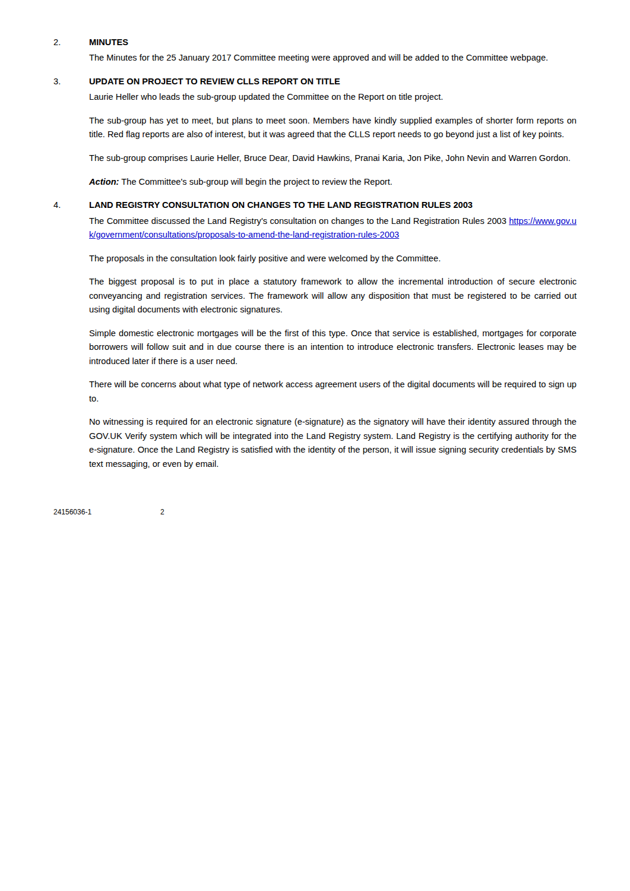2.
Minutes
The Minutes for the 25 January 2017 Committee meeting were approved and will be added to the Committee webpage.
3.
Update on project to review CLLS report on title
Laurie Heller who leads the sub-group updated the Committee on the Report on title project.
The sub-group has yet to meet, but plans to meet soon. Members have kindly supplied examples of shorter form reports on title. Red flag reports are also of interest, but it was agreed that the CLLS report needs to go beyond just a list of key points.
The sub-group comprises Laurie Heller, Bruce Dear, David Hawkins, Pranai Karia, Jon Pike, John Nevin and Warren Gordon.
Action: The Committee's sub-group will begin the project to review the Report.
4.
Land Registry consultation on changes to the Land Registration Rules 2003
The Committee discussed the Land Registry's consultation on changes to the Land Registration Rules 2003 https://www.gov.uk/government/consultations/proposals-to-amend-the-land-registration-rules-2003
The proposals in the consultation look fairly positive and were welcomed by the Committee.
The biggest proposal is to put in place a statutory framework to allow the incremental introduction of secure electronic conveyancing and registration services. The framework will allow any disposition that must be registered to be carried out using digital documents with electronic signatures.
Simple domestic electronic mortgages will be the first of this type. Once that service is established, mortgages for corporate borrowers will follow suit and in due course there is an intention to introduce electronic transfers. Electronic leases may be introduced later if there is a user need.
There will be concerns about what type of network access agreement users of the digital documents will be required to sign up to.
No witnessing is required for an electronic signature (e-signature) as the signatory will have their identity assured through the GOV.UK Verify system which will be integrated into the Land Registry system. Land Registry is the certifying authority for the e-signature. Once the Land Registry is satisfied with the identity of the person, it will issue signing security credentials by SMS text messaging, or even by email.
24156036-1
2